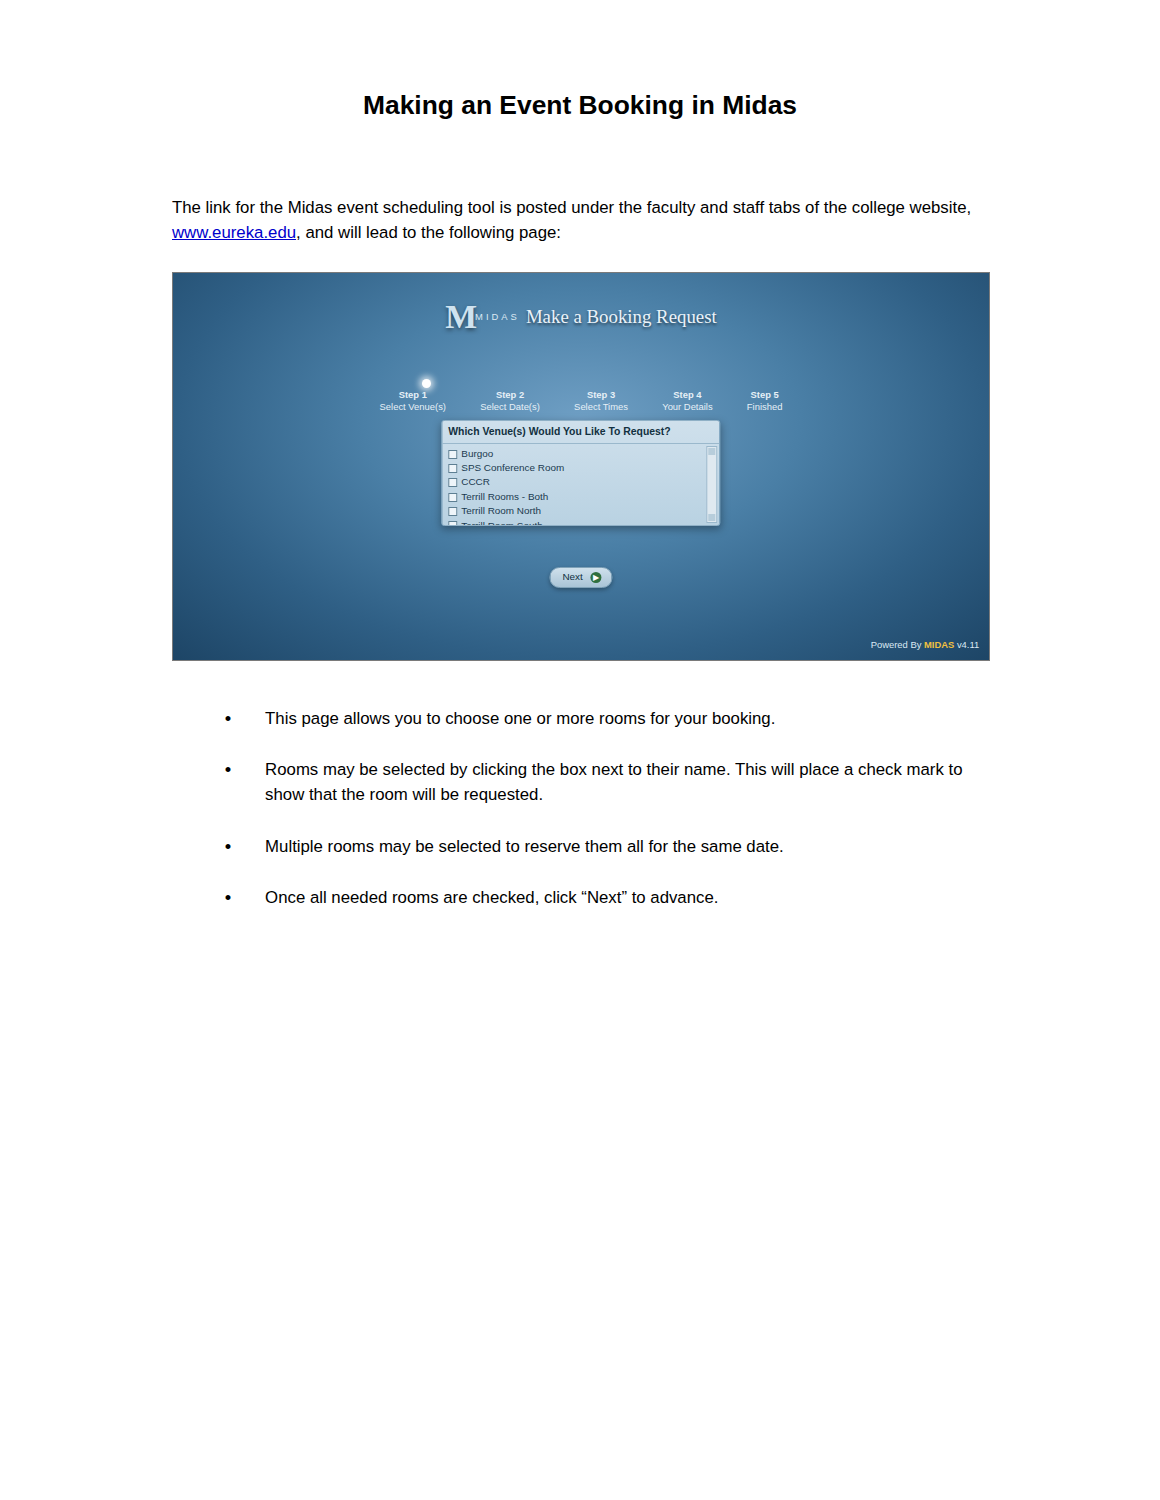Making an Event Booking in Midas
The link for the Midas event scheduling tool is posted under the faculty and staff tabs of the college website, www.eureka.edu, and will lead to the following page:
MMIDAS Make a Booking Request
Step 1 Select Venue(s)
Step 2 Select Date(s)
Step 3 Select Times
Step 4 Your Details
Step 5 Finished
Which Venue(s) Would You Like To Request?
Burgoo
SPS Conference Room
CCCR
Terrill Rooms - Both
Terrill Room North
Terrill Room South
Rogazio Room
Moser Lobby
Becker Auditorium
Green Room
Next ▶
Powered By MIDAS v4.11
This page allows you to choose one or more rooms for your booking.
Rooms may be selected by clicking the box next to their name. This will place a check mark to show that the room will be requested.
Multiple rooms may be selected to reserve them all for the same date.
Once all needed rooms are checked, click “Next” to advance.